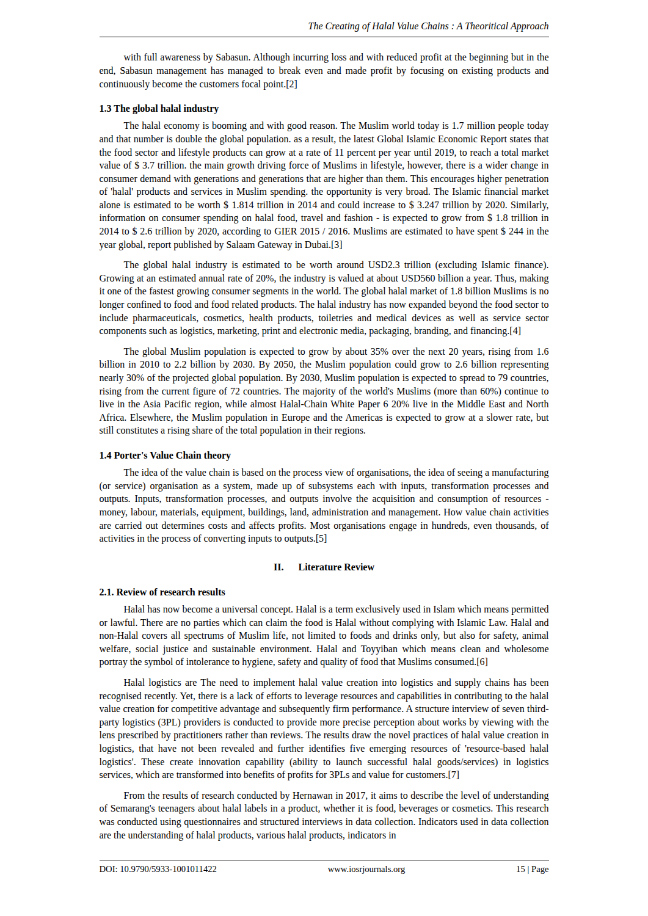The Creating of Halal Value Chains : A Theoritical Approach
with full awareness by Sabasun. Although incurring loss and with reduced profit at the beginning but in the end, Sabasun management has managed to break even and made profit by focusing on existing products and continuously become the customers focal point.[2]
1.3 The global halal industry
The halal economy is booming and with good reason. The Muslim world today is 1.7 million people today and that number is double the global population. as a result, the latest Global Islamic Economic Report states that the food sector and lifestyle products can grow at a rate of 11 percent per year until 2019, to reach a total market value of $ 3.7 trillion. the main growth driving force of Muslims in lifestyle, however, there is a wider change in consumer demand with generations and generations that are higher than them. This encourages higher penetration of 'halal' products and services in Muslim spending. the opportunity is very broad. The Islamic financial market alone is estimated to be worth $ 1.814 trillion in 2014 and could increase to $ 3.247 trillion by 2020. Similarly, information on consumer spending on halal food, travel and fashion - is expected to grow from $ 1.8 trillion in 2014 to $ 2.6 trillion by 2020, according to GIER 2015 / 2016. Muslims are estimated to have spent $ 244 in the year global, report published by Salaam Gateway in Dubai.[3]
The global halal industry is estimated to be worth around USD2.3 trillion (excluding Islamic finance). Growing at an estimated annual rate of 20%, the industry is valued at about USD560 billion a year. Thus, making it one of the fastest growing consumer segments in the world. The global halal market of 1.8 billion Muslims is no longer confined to food and food related products. The halal industry has now expanded beyond the food sector to include pharmaceuticals, cosmetics, health products, toiletries and medical devices as well as service sector components such as logistics, marketing, print and electronic media, packaging, branding, and financing.[4]
The global Muslim population is expected to grow by about 35% over the next 20 years, rising from 1.6 billion in 2010 to 2.2 billion by 2030. By 2050, the Muslim population could grow to 2.6 billion representing nearly 30% of the projected global population. By 2030, Muslim population is expected to spread to 79 countries, rising from the current figure of 72 countries. The majority of the world's Muslims (more than 60%) continue to live in the Asia Pacific region, while almost Halal-Chain White Paper 6 20% live in the Middle East and North Africa. Elsewhere, the Muslim population in Europe and the Americas is expected to grow at a slower rate, but still constitutes a rising share of the total population in their regions.
1.4 Porter's Value Chain theory
The idea of the value chain is based on the process view of organisations, the idea of seeing a manufacturing (or service) organisation as a system, made up of subsystems each with inputs, transformation processes and outputs. Inputs, transformation processes, and outputs involve the acquisition and consumption of resources - money, labour, materials, equipment, buildings, land, administration and management. How value chain activities are carried out determines costs and affects profits. Most organisations engage in hundreds, even thousands, of activities in the process of converting inputs to outputs.[5]
II. Literature Review
2.1. Review of research results
Halal has now become a universal concept. Halal is a term exclusively used in Islam which means permitted or lawful. There are no parties which can claim the food is Halal without complying with Islamic Law. Halal and non-Halal covers all spectrums of Muslim life, not limited to foods and drinks only, but also for safety, animal welfare, social justice and sustainable environment. Halal and Toyyiban which means clean and wholesome portray the symbol of intolerance to hygiene, safety and quality of food that Muslims consumed.[6]
Halal logistics are The need to implement halal value creation into logistics and supply chains has been recognised recently. Yet, there is a lack of efforts to leverage resources and capabilities in contributing to the halal value creation for competitive advantage and subsequently firm performance. A structure interview of seven third-party logistics (3PL) providers is conducted to provide more precise perception about works by viewing with the lens prescribed by practitioners rather than reviews. The results draw the novel practices of halal value creation in logistics, that have not been revealed and further identifies five emerging resources of 'resource-based halal logistics'. These create innovation capability (ability to launch successful halal goods/services) in logistics services, which are transformed into benefits of profits for 3PLs and value for customers.[7]
From the results of research conducted by Hernawan in 2017, it aims to describe the level of understanding of Semarang's teenagers about halal labels in a product, whether it is food, beverages or cosmetics. This research was conducted using questionnaires and structured interviews in data collection. Indicators used in data collection are the understanding of halal products, various halal products, indicators in
DOI: 10.9790/5933-1001011422 www.iosrjournals.org 15 | Page